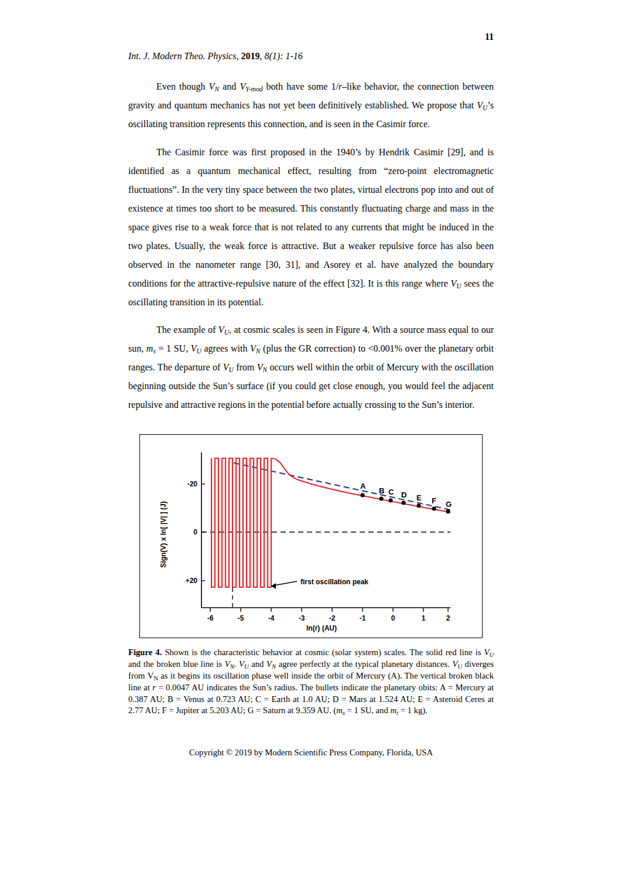11
Int. J. Modern Theo. Physics, 2019, 8(1): 1-16
Even though VN and VY-mod both have some 1/r–like behavior, the connection between gravity and quantum mechanics has not yet been definitively established. We propose that VU’s oscillating transition represents this connection, and is seen in the Casimir force.
The Casimir force was first proposed in the 1940’s by Hendrik Casimir [29], and is identified as a quantum mechanical effect, resulting from “zero-point electromagnetic fluctuations”. In the very tiny space between the two plates, virtual electrons pop into and out of existence at times too short to be measured. This constantly fluctuating charge and mass in the space gives rise to a weak force that is not related to any currents that might be induced in the two plates. Usually, the weak force is attractive. But a weaker repulsive force has also been observed in the nanometer range [30, 31], and Asorey et al. have analyzed the boundary conditions for the attractive-repulsive nature of the effect [32]. It is this range where VU sees the oscillating transition in its potential.
The example of VU, at cosmic scales is seen in Figure 4. With a source mass equal to our sun, ms = 1 SU, VU agrees with VN (plus the GR correction) to <0.001% over the planetary orbit ranges. The departure of VU from VN occurs well within the orbit of Mercury with the oscillation beginning outside the Sun’s surface (if you could get close enough, you would feel the adjacent repulsive and attractive regions in the potential before actually crossing to the Sun’s interior.
Sign(V) x ln[ |V| ] (J) -20 0 +20 -6 -5 -4 -3 -2 -1 0 1 2 ln(r) (AU) first oscillation peak A B C D E F G
Figure 4. Shown is the characteristic behavior at cosmic (solar system) scales. The solid red line is VU and the broken blue line is VN. VU and VN agree perfectly at the typical planetary distances. VU diverges from VN as it begins its oscillation phase well inside the orbit of Mercury (A). The vertical broken black line at r = 0.0047 AU indicates the Sun’s radius. The bullets indicate the planetary obits: A = Mercury at 0.387 AU; B = Venus at 0.723 AU; C = Earth at 1.0 AU; D = Mars at 1.524 AU; E = Asteroid Ceres at 2.77 AU; F = Jupiter at 5.203 AU; G = Saturn at 9.359 AU. (ms = 1 SU, and mt = 1 kg).
Copyright © 2019 by Modern Scientific Press Company, Florida, USA